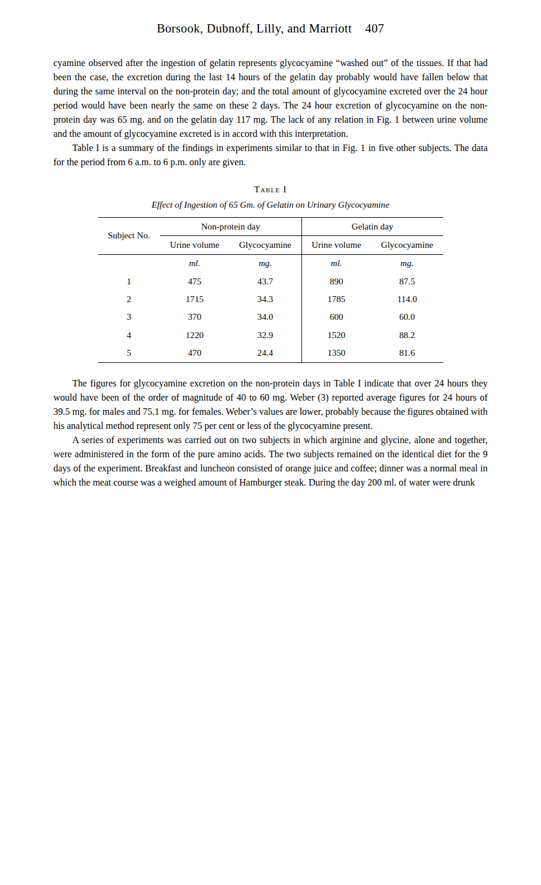Borsook, Dubnoff, Lilly, and Marriott 407
cyamine observed after the ingestion of gelatin represents glycocyamine “washed out” of the tissues. If that had been the case, the excretion during the last 14 hours of the gelatin day probably would have fallen below that during the same interval on the non-protein day; and the total amount of glycocyamine excreted over the 24 hour period would have been nearly the same on these 2 days. The 24 hour excretion of glycocyamine on the non-protein day was 65 mg. and on the gelatin day 117 mg. The lack of any relation in Fig. 1 between urine volume and the amount of glycocyamine excreted is in accord with this interpretation.
Table I is a summary of the findings in experiments similar to that in Fig. 1 in five other subjects. The data for the period from 6 a.m. to 6 p.m. only are given.
Table I Effect of Ingestion of 65 Gm. of Gelatin on Urinary Glycocyamine
| Subject No. | Non-protein day | Gelatin day |
| --- | --- | --- |
| Urine volume | Glycocyamine | Urine volume | Glycocyamine |
| | ml. | mg. | ml. | mg. |
| 1 | 475 | 43.7 | 890 | 87.5 |
| 2 | 1715 | 34.3 | 1785 | 114.0 |
| 3 | 370 | 34.0 | 600 | 60.0 |
| 4 | 1220 | 32.9 | 1520 | 88.2 |
| 5 | 470 | 24.4 | 1350 | 81.6 |
The figures for glycocyamine excretion on the non-protein days in Table I indicate that over 24 hours they would have been of the order of magnitude of 40 to 60 mg. Weber (3) reported average figures for 24 hours of 39.5 mg. for males and 75.1 mg. for females. Weber’s values are lower, probably because the figures obtained with his analytical method represent only 75 per cent or less of the glycocyamine present.
A series of experiments was carried out on two subjects in which arginine and glycine, alone and together, were administered in the form of the pure amino acids. The two subjects remained on the identical diet for the 9 days of the experiment. Breakfast and luncheon consisted of orange juice and coffee; dinner was a normal meal in which the meat course was a weighed amount of Hamburger steak. During the day 200 ml. of water were drunk